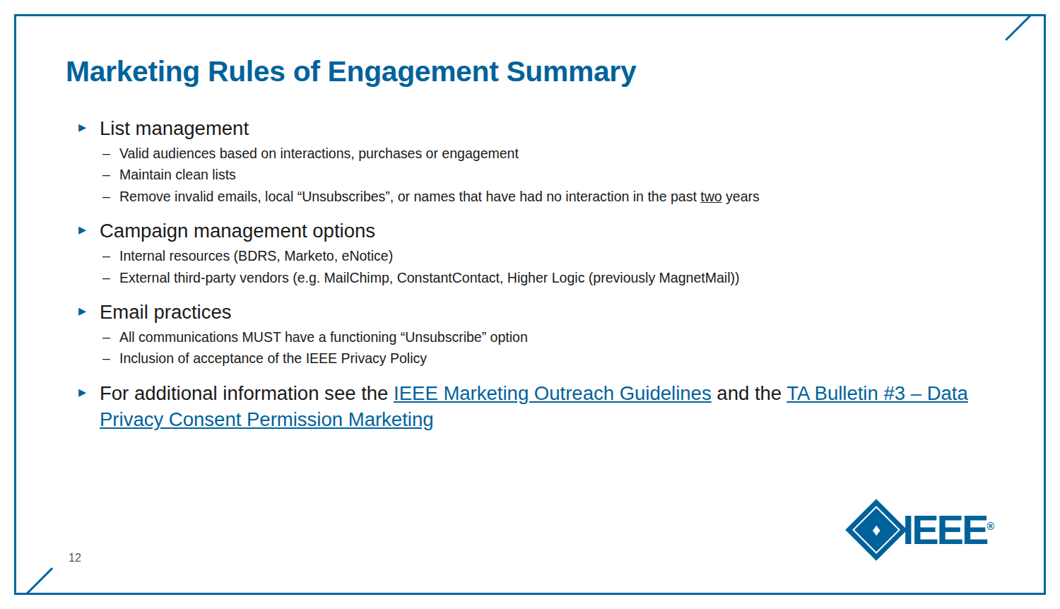Marketing Rules of Engagement Summary
List management
Valid audiences based on interactions, purchases or engagement
Maintain clean lists
Remove invalid emails, local “Unsubscribes”, or names that have had no interaction in the past two years
Campaign management options
Internal resources (BDRS, Marketo, eNotice)
External third-party vendors (e.g. MailChimp, ConstantContact, Higher Logic (previously MagnetMail))
Email practices
All communications MUST have a functioning “Unsubscribe” option
Inclusion of acceptance of the IEEE Privacy Policy
For additional information see the IEEE Marketing Outreach Guidelines and the TA Bulletin #3 – Data Privacy Consent Permission Marketing
12
♦
IEEE®